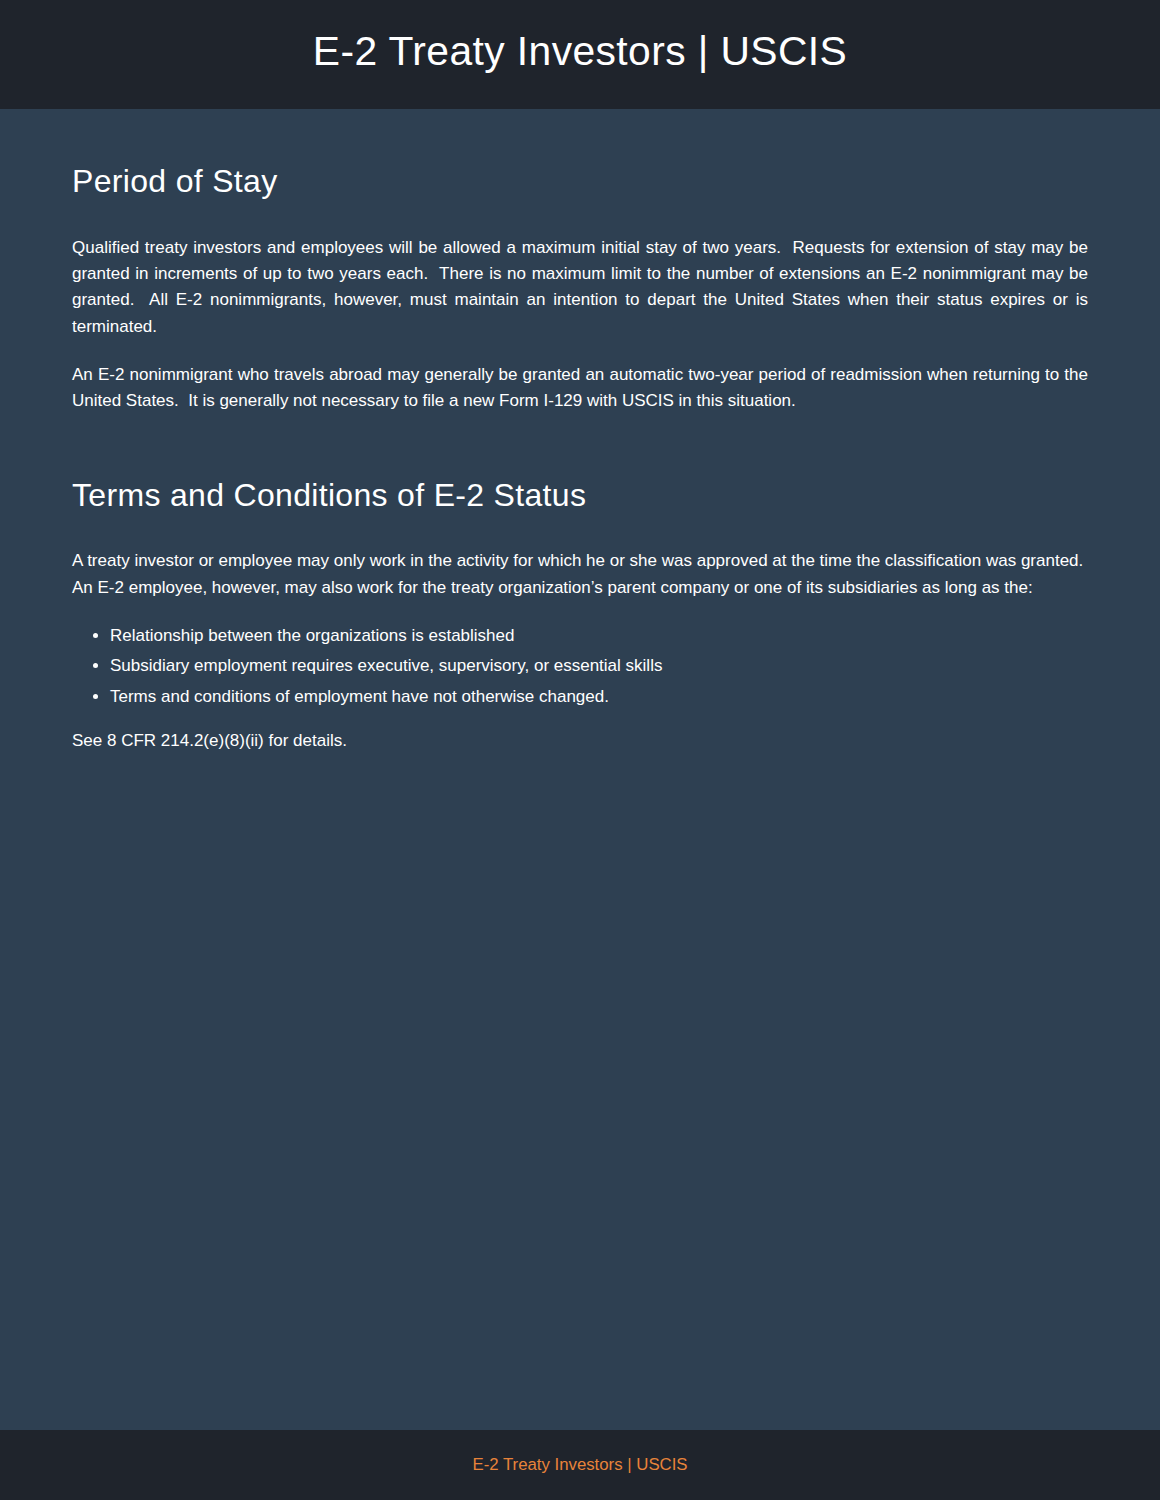E-2 Treaty Investors | USCIS
Period of Stay
Qualified treaty investors and employees will be allowed a maximum initial stay of two years. Requests for extension of stay may be granted in increments of up to two years each. There is no maximum limit to the number of extensions an E-2 nonimmigrant may be granted. All E-2 nonimmigrants, however, must maintain an intention to depart the United States when their status expires or is terminated.
An E-2 nonimmigrant who travels abroad may generally be granted an automatic two-year period of readmission when returning to the United States. It is generally not necessary to file a new Form I-129 with USCIS in this situation.
Terms and Conditions of E-2 Status
A treaty investor or employee may only work in the activity for which he or she was approved at the time the classification was granted. An E-2 employee, however, may also work for the treaty organization’s parent company or one of its subsidiaries as long as the:
Relationship between the organizations is established
Subsidiary employment requires executive, supervisory, or essential skills
Terms and conditions of employment have not otherwise changed.
See 8 CFR 214.2(e)(8)(ii) for details.
E-2 Treaty Investors | USCIS